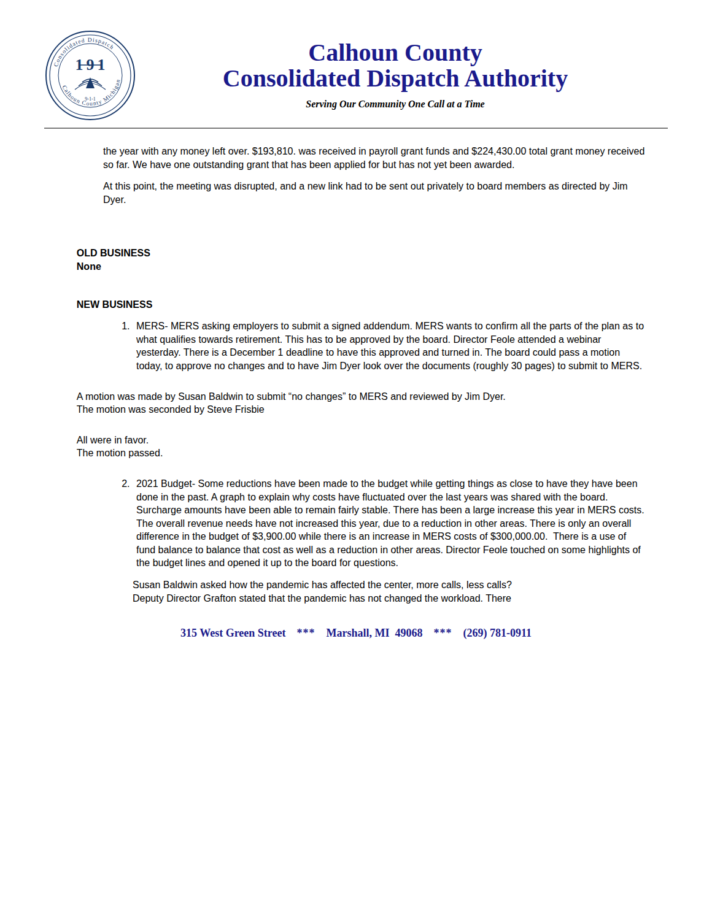Consolidated Dispatch Calhoun County Michigan 9 1 1 9-1-1
Calhoun County
Consolidated Dispatch Authority
Serving Our Community One Call at a Time
the year with any money left over. $193,810. was received in payroll grant funds and $224,430.00 total grant money received so far. We have one outstanding grant that has been applied for but has not yet been awarded.
At this point, the meeting was disrupted, and a new link had to be sent out privately to board members as directed by Jim Dyer.
OLD BUSINESS
None
NEW BUSINESS
MERS- MERS asking employers to submit a signed addendum. MERS wants to confirm all the parts of the plan as to what qualifies towards retirement. This has to be approved by the board. Director Feole attended a webinar yesterday. There is a December 1 deadline to have this approved and turned in. The board could pass a motion today, to approve no changes and to have Jim Dyer look over the documents (roughly 30 pages) to submit to MERS.
A motion was made by Susan Baldwin to submit “no changes” to MERS and reviewed by Jim Dyer.
The motion was seconded by Steve Frisbie
All were in favor.
The motion passed.
2021 Budget- Some reductions have been made to the budget while getting things as close to have they have been done in the past. A graph to explain why costs have fluctuated over the last years was shared with the board. Surcharge amounts have been able to remain fairly stable. There has been a large increase this year in MERS costs. The overall revenue needs have not increased this year, due to a reduction in other areas. There is only an overall difference in the budget of $3,900.00 while there is an increase in MERS costs of $300,000.00. There is a use of fund balance to balance that cost as well as a reduction in other areas. Director Feole touched on some highlights of the budget lines and opened it up to the board for questions.
Susan Baldwin asked how the pandemic has affected the center, more calls, less calls?
Deputy Director Grafton stated that the pandemic has not changed the workload. There
315 West Green Street *** Marshall, MI 49068 *** (269) 781-0911